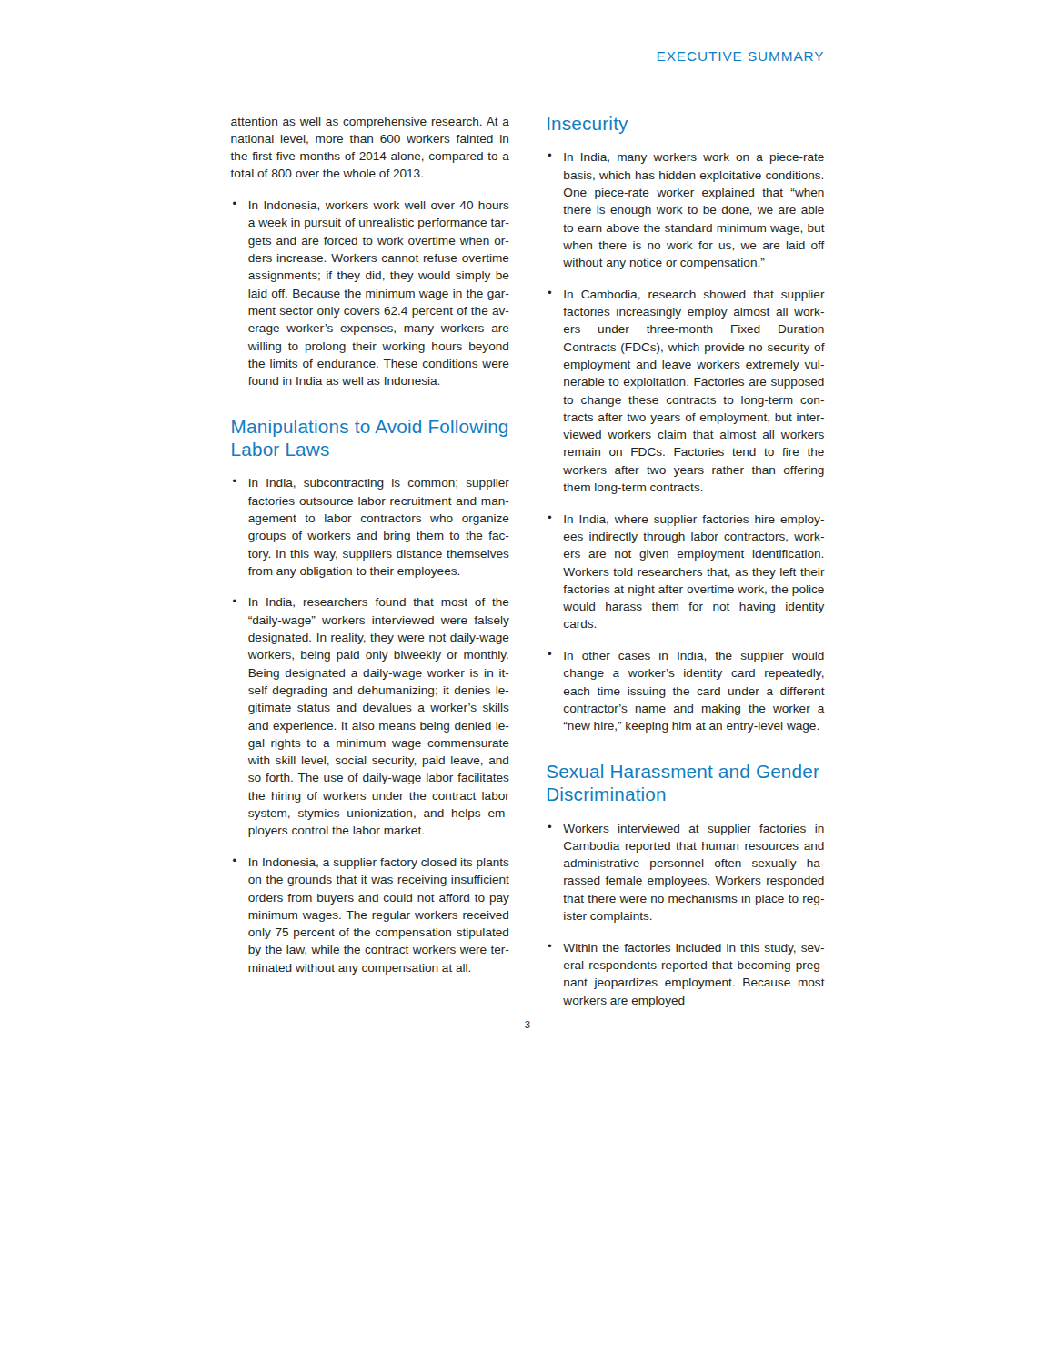EXECUTIVE SUMMARY
attention as well as comprehensive research. At a national level, more than 600 workers fainted in the first five months of 2014 alone, compared to a total of 800 over the whole of 2013.
In Indonesia, workers work well over 40 hours a week in pursuit of unrealistic performance targets and are forced to work overtime when orders increase. Workers cannot refuse overtime assignments; if they did, they would simply be laid off. Because the minimum wage in the garment sector only covers 62.4 percent of the average worker’s expenses, many workers are willing to prolong their working hours beyond the limits of endurance. These conditions were found in India as well as Indonesia.
Manipulations to Avoid Following
Labor Laws
In India, subcontracting is common; supplier factories outsource labor recruitment and management to labor contractors who organize groups of workers and bring them to the factory. In this way, suppliers distance themselves from any obligation to their employees.
In India, researchers found that most of the “daily-wage” workers interviewed were falsely designated. In reality, they were not daily-wage workers, being paid only biweekly or monthly. Being designated a daily-wage worker is in itself degrading and dehumanizing; it denies legitimate status and devalues a worker’s skills and experience. It also means being denied legal rights to a minimum wage commensurate with skill level, social security, paid leave, and so forth. The use of daily-wage labor facilitates the hiring of workers under the contract labor system, stymies unionization, and helps employers control the labor market.
In Indonesia, a supplier factory closed its plants on the grounds that it was receiving insufficient orders from buyers and could not afford to pay minimum wages. The regular workers received only 75 percent of the compensation stipulated by the law, while the contract workers were terminated without any compensation at all.
Insecurity
In India, many workers work on a piece-rate basis, which has hidden exploitative conditions. One piece-rate worker explained that “when there is enough work to be done, we are able to earn above the standard minimum wage, but when there is no work for us, we are laid off without any notice or compensation.”
In Cambodia, research showed that supplier factories increasingly employ almost all workers under three-month Fixed Duration Contracts (FDCs), which provide no security of employment and leave workers extremely vulnerable to exploitation. Factories are supposed to change these contracts to long-term contracts after two years of employment, but interviewed workers claim that almost all workers remain on FDCs. Factories tend to fire the workers after two years rather than offering them long-term contracts.
In India, where supplier factories hire employees indirectly through labor contractors, workers are not given employment identification. Workers told researchers that, as they left their factories at night after overtime work, the police would harass them for not having identity cards.
In other cases in India, the supplier would change a worker’s identity card repeatedly, each time issuing the card under a different contractor’s name and making the worker a “new hire,” keeping him at an entry-level wage.
Sexual Harassment and Gender
Discrimination
Workers interviewed at supplier factories in Cambodia reported that human resources and administrative personnel often sexually harassed female employees. Workers responded that there were no mechanisms in place to register complaints.
Within the factories included in this study, several respondents reported that becoming pregnant jeopardizes employment. Because most workers are employed
3